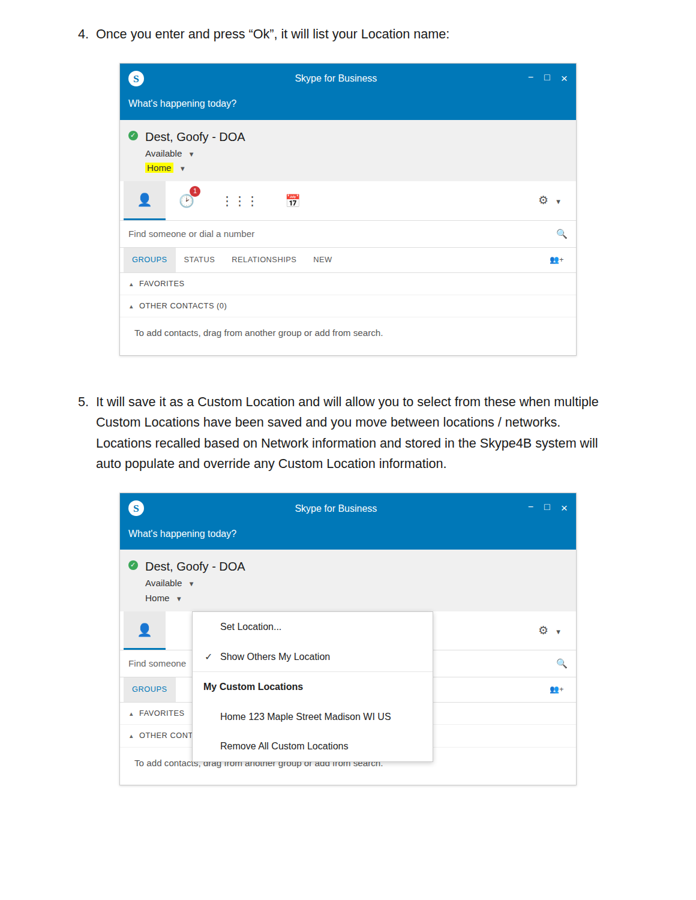4. Once you enter and press “Ok”, it will list your Location name:
S
Skype for Business
− □ ×
What's happening today?
Dest, Goofy - DOA
Available ▼
Home ▼
👤
🕑1
⋮⋮⋮
📅
⚙ ▼
Find someone or dial a number
🔍
GROUPS
STATUS
RELATIONSHIPS
NEW
👥+
▲FAVORITES
▲OTHER CONTACTS (0)
To add contacts, drag from another group or add from search.
5. It will save it as a Custom Location and will allow you to select from these when multiple Custom Locations have been saved and you move between locations / networks. Locations recalled based on Network information and stored in the Skype4B system will auto populate and override any Custom Location information.
S
Skype for Business
− □ ×
What's happening today?
Dest, Goofy - DOA
Available ▼
Home ▼
Set Location...
✓Show Others My Location
My Custom Locations
Home 123 Maple Street Madison WI US
Remove All Custom Locations
👤
⚙ ▼
Find someone
🔍
GROUPS
👥+
▲FAVORITES
▲OTHER CONTACTS (0)
To add contacts, drag from another group or add from search.